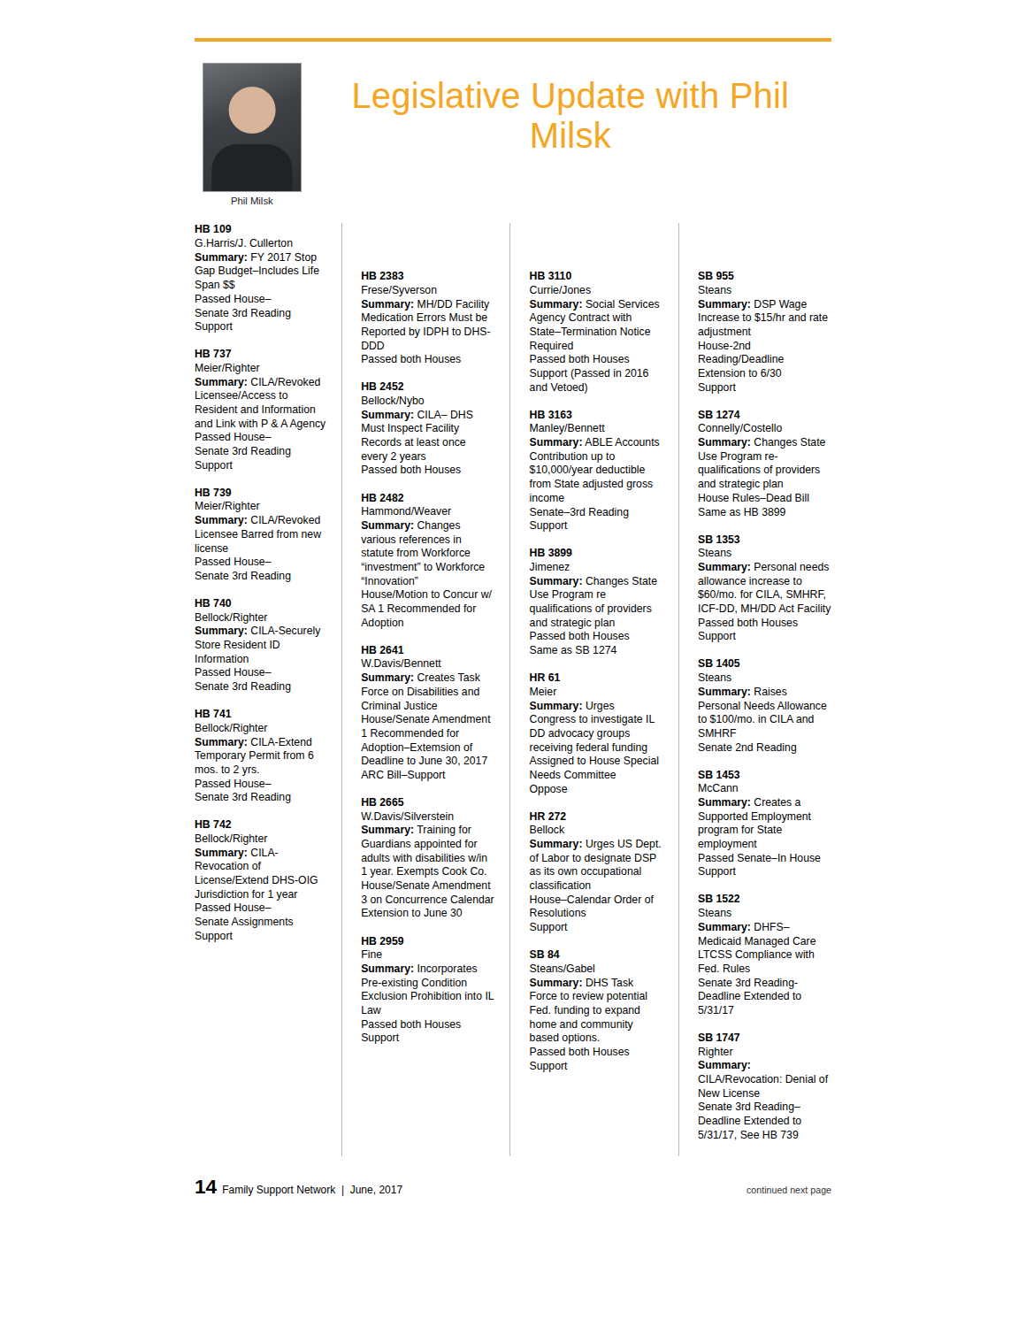Phil Milsk
Legislative Update with Phil Milsk
HB 109
G.Harris/J. Cullerton
Summary: FY 2017 Stop Gap Budget–Includes Life Span $$
Passed House–
Senate 3rd Reading
Support
HB 737
Meier/Righter
Summary: CILA/Revoked Licensee/Access to Resident and Information and Link with P & A Agency
Passed House–
Senate 3rd Reading
Support
HB 739
Meier/Righter
Summary: CILA/Revoked Licensee Barred from new license
Passed House–
Senate 3rd Reading
HB 740
Bellock/Righter
Summary: CILA-Securely Store Resident ID Information
Passed House–
Senate 3rd Reading
HB 741
Bellock/Righter
Summary: CILA-Extend Temporary Permit from 6 mos. to 2 yrs.
Passed House–
Senate 3rd Reading
HB 742
Bellock/Righter
Summary: CILA-Revocation of License/Extend DHS-OIG Jurisdiction for 1 year
Passed House–
Senate Assignments
Support
HB 2383
Frese/Syverson
Summary: MH/DD Facility Medication Errors Must be Reported by IDPH to DHS-DDD
Passed both Houses
HB 2452
Bellock/Nybo
Summary: CILA– DHS Must Inspect Facility Records at least once every 2 years
Passed both Houses
HB 2482
Hammond/Weaver
Summary: Changes various references in statute from Workforce “investment” to Workforce “Innovation”
House/Motion to Concur w/ SA 1 Recommended for Adoption
HB 2641
W.Davis/Bennett
Summary: Creates Task Force on Disabilities and Criminal Justice House/Senate Amendment 1 Recommended for Adoption–Extemsion of Deadline to June 30, 2017 ARC Bill–Support
HB 2665
W.Davis/Silverstein
Summary: Training for Guardians appointed for adults with disabilities w/in 1 year. Exempts Cook Co.
House/Senate Amendment 3 on Concurrence Calendar Extension to June 30
HB 2959
Fine
Summary: Incorporates Pre-existing Condition Exclusion Prohibition into IL Law
Passed both Houses
Support
HB 3110
Currie/Jones
Summary: Social Services Agency Contract with State–Termination Notice Required
Passed both Houses
Support (Passed in 2016 and Vetoed)
HB 3163
Manley/Bennett
Summary: ABLE Accounts Contribution up to $10,000/year deductible from State adjusted gross income
Senate–3rd Reading
Support
HB 3899
Jimenez
Summary: Changes State Use Program re qualifications of providers and strategic plan
Passed both Houses
Same as SB 1274
HR 61
Meier
Summary: Urges Congress to investigate IL DD advocacy groups receiving federal funding
Assigned to House Special Needs Committee
Oppose
HR 272
Bellock
Summary: Urges US Dept. of Labor to designate DSP as its own occupational classification
House–Calendar Order of Resolutions
Support
SB 84
Steans/Gabel
Summary: DHS Task Force to review potential Fed. funding to expand home and community based options.
Passed both Houses
Support
SB 955
Steans
Summary: DSP Wage Increase to $15/hr and rate adjustment
House-2nd Reading/Deadline Extension to 6/30
Support
SB 1274
Connelly/Costello
Summary: Changes State Use Program re-qualifications of providers and strategic plan
House Rules–Dead Bill
Same as HB 3899
SB 1353
Steans
Summary: Personal needs allowance increase to $60/mo. for CILA, SMHRF, ICF-DD, MH/DD Act Facility
Passed both Houses
Support
SB 1405
Steans
Summary: Raises Personal Needs Allowance to $100/mo. in CILA and SMHRF
Senate 2nd Reading
SB 1453
McCann
Summary: Creates a Supported Employment program for State employment
Passed Senate–In House
Support
SB 1522
Steans
Summary: DHFS–Medicaid Managed Care LTCSS Compliance with Fed. Rules
Senate 3rd Reading-Deadline Extended to 5/31/17
SB 1747
Righter
Summary: CILA/Revocation: Denial of New License
Senate 3rd Reading–Deadline Extended to 5/31/17, See HB 739
14 Family Support Network | June, 2017
continued next page